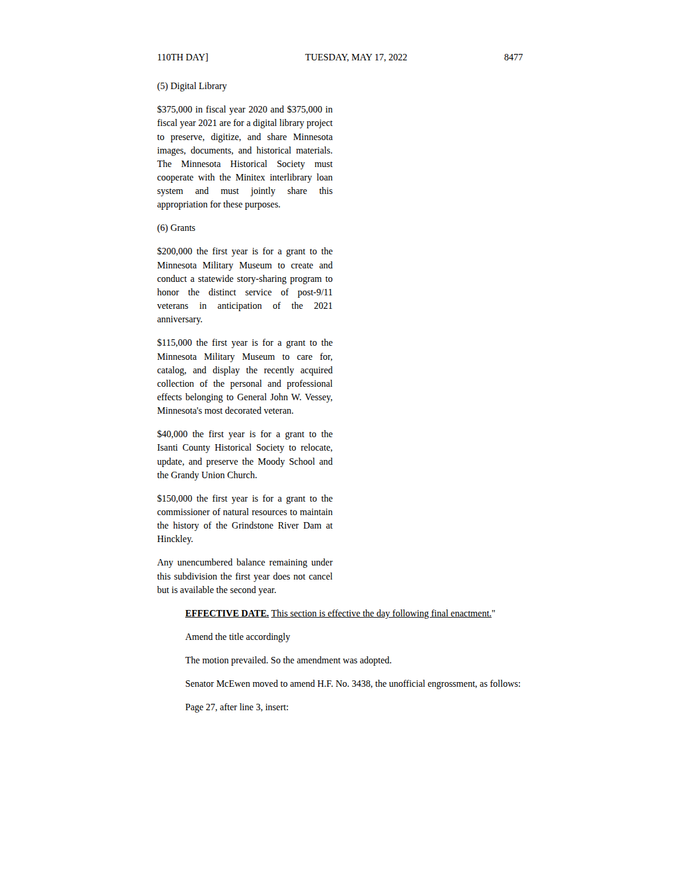110TH DAY] TUESDAY, MAY 17, 2022 8477
(5) Digital Library
$375,000 in fiscal year 2020 and $375,000 in fiscal year 2021 are for a digital library project to preserve, digitize, and share Minnesota images, documents, and historical materials. The Minnesota Historical Society must cooperate with the Minitex interlibrary loan system and must jointly share this appropriation for these purposes.
(6) Grants
$200,000 the first year is for a grant to the Minnesota Military Museum to create and conduct a statewide story-sharing program to honor the distinct service of post-9/11 veterans in anticipation of the 2021 anniversary.
$115,000 the first year is for a grant to the Minnesota Military Museum to care for, catalog, and display the recently acquired collection of the personal and professional effects belonging to General John W. Vessey, Minnesota's most decorated veteran.
$40,000 the first year is for a grant to the Isanti County Historical Society to relocate, update, and preserve the Moody School and the Grandy Union Church.
$150,000 the first year is for a grant to the commissioner of natural resources to maintain the history of the Grindstone River Dam at Hinckley.
Any unencumbered balance remaining under this subdivision the first year does not cancel but is available the second year.
EFFECTIVE DATE. This section is effective the day following final enactment."
Amend the title accordingly
The motion prevailed. So the amendment was adopted.
Senator McEwen moved to amend H.F. No. 3438, the unofficial engrossment, as follows:
Page 27, after line 3, insert: